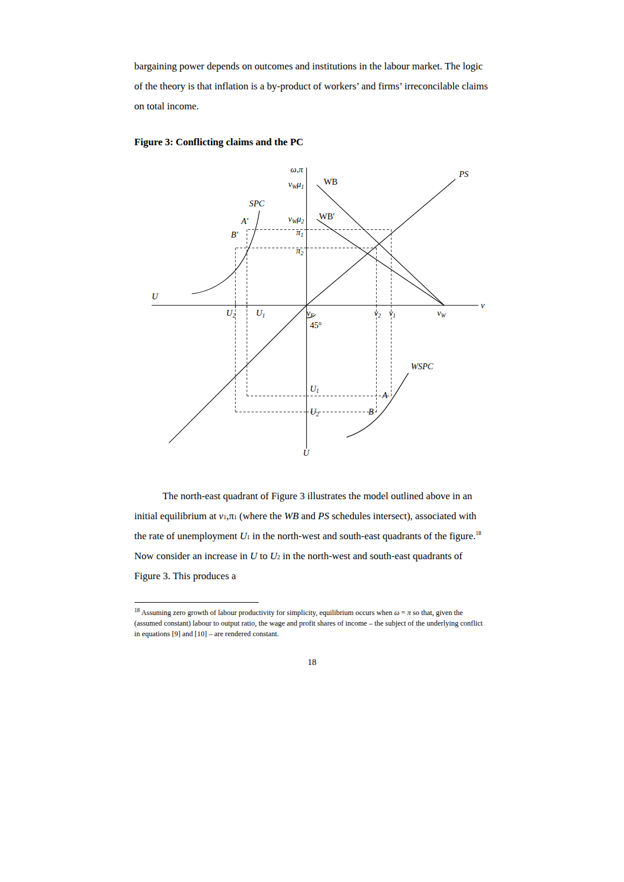bargaining power depends on outcomes and institutions in the labour market. The logic of the theory is that inflation is a by-product of workers’ and firms’ irreconcilable claims on total income.
Figure 3: Conflicting claims and the PC
ω,π U v U PS WB WB' vWμ1 vWμ2 π1 π2 SPC A' B' WSPC A B 45o vF v2 v1 vW U2 U1 U1 U2
The north-east quadrant of Figure 3 illustrates the model outlined above in an initial equilibrium at v 1,π1 (where the WB and PS schedules intersect), associated with the rate of unemployment U 1 in the north-west and south-east quadrants of the figure.18 Now consider an increase in U to U 2 in the north-west and south-east quadrants of Figure 3. This produces a
18 Assuming zero growth of labour productivity for simplicity, equilibrium occurs when ω = π so that, given the (assumed constant) labour to output ratio, the wage and profit shares of income – the subject of the underlying conflict in equations [9] and [10] – are rendered constant.
18